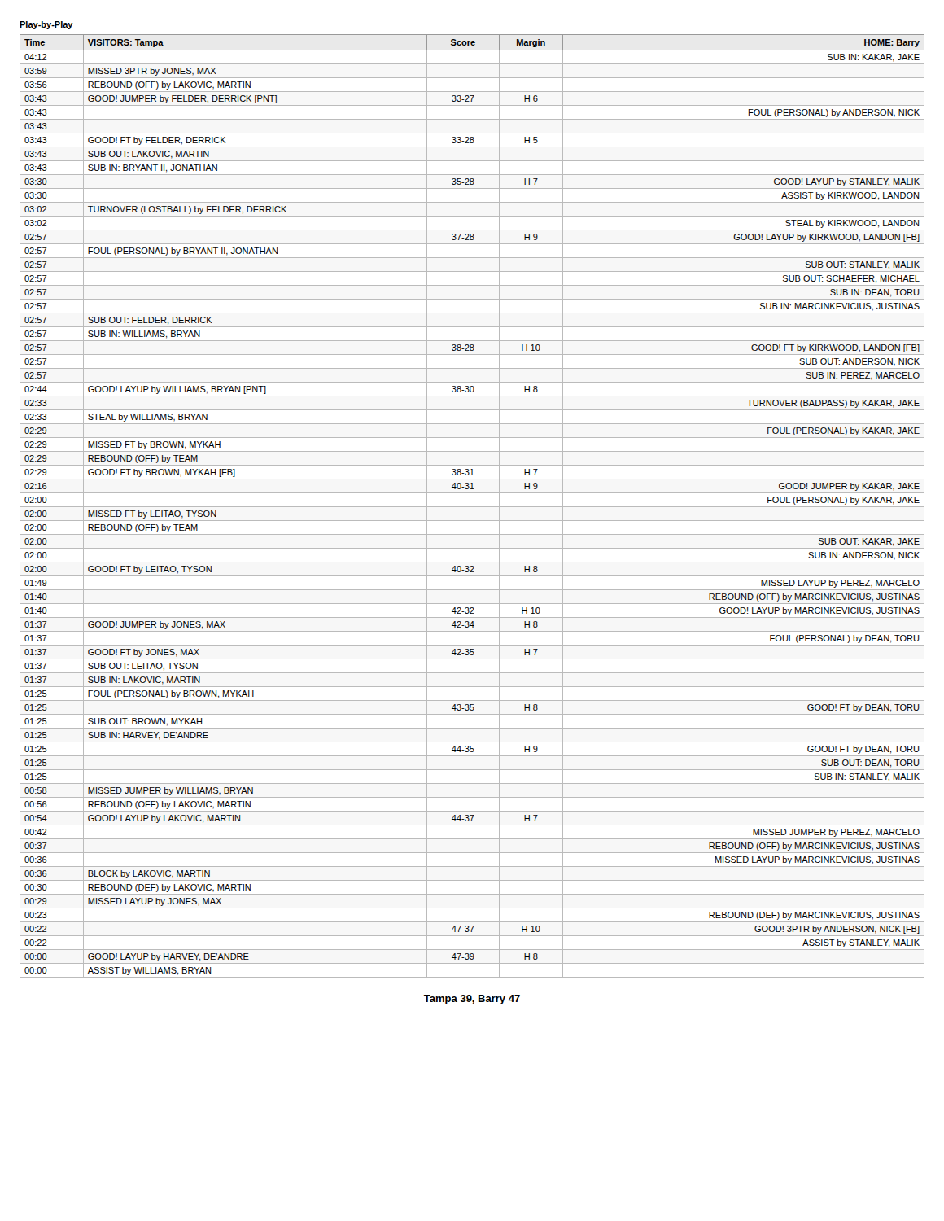Play-by-Play
| Time | VISITORS: Tampa | Score | Margin | HOME: Barry |
| --- | --- | --- | --- | --- |
| 04:12 | | | | SUB IN: KAKAR, JAKE |
| 03:59 | MISSED 3PTR by JONES, MAX | | | |
| 03:56 | REBOUND (OFF) by LAKOVIC, MARTIN | | | |
| 03:43 | GOOD! JUMPER by FELDER, DERRICK [PNT] | 33-27 | H 6 | |
| 03:43 | | | | FOUL (PERSONAL) by ANDERSON, NICK |
| 03:43 | | | | |
| 03:43 | GOOD! FT by FELDER, DERRICK | 33-28 | H 5 | |
| 03:43 | SUB OUT: LAKOVIC, MARTIN | | | |
| 03:43 | SUB IN: BRYANT II, JONATHAN | | | |
| 03:30 | | 35-28 | H 7 | GOOD! LAYUP by STANLEY, MALIK |
| 03:30 | | | | ASSIST by KIRKWOOD, LANDON |
| 03:02 | TURNOVER (LOSTBALL) by FELDER, DERRICK | | | |
| 03:02 | | | | STEAL by KIRKWOOD, LANDON |
| 02:57 | | 37-28 | H 9 | GOOD! LAYUP by KIRKWOOD, LANDON [FB] |
| 02:57 | FOUL (PERSONAL) by BRYANT II, JONATHAN | | | |
| 02:57 | | | | SUB OUT: STANLEY, MALIK |
| 02:57 | | | | SUB OUT: SCHAEFER, MICHAEL |
| 02:57 | | | | SUB IN: DEAN, TORU |
| 02:57 | | | | SUB IN: MARCINKEVICIUS, JUSTINAS |
| 02:57 | SUB OUT: FELDER, DERRICK | | | |
| 02:57 | SUB IN: WILLIAMS, BRYAN | | | |
| 02:57 | | 38-28 | H 10 | GOOD! FT by KIRKWOOD, LANDON [FB] |
| 02:57 | | | | SUB OUT: ANDERSON, NICK |
| 02:57 | | | | SUB IN: PEREZ, MARCELO |
| 02:44 | GOOD! LAYUP by WILLIAMS, BRYAN [PNT] | 38-30 | H 8 | |
| 02:33 | | | | TURNOVER (BADPASS) by KAKAR, JAKE |
| 02:33 | STEAL by WILLIAMS, BRYAN | | | |
| 02:29 | | | | FOUL (PERSONAL) by KAKAR, JAKE |
| 02:29 | MISSED FT by BROWN, MYKAH | | | |
| 02:29 | REBOUND (OFF) by TEAM | | | |
| 02:29 | GOOD! FT by BROWN, MYKAH [FB] | 38-31 | H 7 | |
| 02:16 | | 40-31 | H 9 | GOOD! JUMPER by KAKAR, JAKE |
| 02:00 | | | | FOUL (PERSONAL) by KAKAR, JAKE |
| 02:00 | MISSED FT by LEITAO, TYSON | | | |
| 02:00 | REBOUND (OFF) by TEAM | | | |
| 02:00 | | | | SUB OUT: KAKAR, JAKE |
| 02:00 | | | | SUB IN: ANDERSON, NICK |
| 02:00 | GOOD! FT by LEITAO, TYSON | 40-32 | H 8 | |
| 01:49 | | | | MISSED LAYUP by PEREZ, MARCELO |
| 01:40 | | | | REBOUND (OFF) by MARCINKEVICIUS, JUSTINAS |
| 01:40 | | 42-32 | H 10 | GOOD! LAYUP by MARCINKEVICIUS, JUSTINAS |
| 01:37 | GOOD! JUMPER by JONES, MAX | 42-34 | H 8 | |
| 01:37 | | | | FOUL (PERSONAL) by DEAN, TORU |
| 01:37 | GOOD! FT by JONES, MAX | 42-35 | H 7 | |
| 01:37 | SUB OUT: LEITAO, TYSON | | | |
| 01:37 | SUB IN: LAKOVIC, MARTIN | | | |
| 01:25 | FOUL (PERSONAL) by BROWN, MYKAH | | | |
| 01:25 | | 43-35 | H 8 | GOOD! FT by DEAN, TORU |
| 01:25 | SUB OUT: BROWN, MYKAH | | | |
| 01:25 | SUB IN: HARVEY, DE'ANDRE | | | |
| 01:25 | | 44-35 | H 9 | GOOD! FT by DEAN, TORU |
| 01:25 | | | | SUB OUT: DEAN, TORU |
| 01:25 | | | | SUB IN: STANLEY, MALIK |
| 00:58 | MISSED JUMPER by WILLIAMS, BRYAN | | | |
| 00:56 | REBOUND (OFF) by LAKOVIC, MARTIN | | | |
| 00:54 | GOOD! LAYUP by LAKOVIC, MARTIN | 44-37 | H 7 | |
| 00:42 | | | | MISSED JUMPER by PEREZ, MARCELO |
| 00:37 | | | | REBOUND (OFF) by MARCINKEVICIUS, JUSTINAS |
| 00:36 | | | | MISSED LAYUP by MARCINKEVICIUS, JUSTINAS |
| 00:36 | BLOCK by LAKOVIC, MARTIN | | | |
| 00:30 | REBOUND (DEF) by LAKOVIC, MARTIN | | | |
| 00:29 | MISSED LAYUP by JONES, MAX | | | |
| 00:23 | | | | REBOUND (DEF) by MARCINKEVICIUS, JUSTINAS |
| 00:22 | | 47-37 | H 10 | GOOD! 3PTR by ANDERSON, NICK [FB] |
| 00:22 | | | | ASSIST by STANLEY, MALIK |
| 00:00 | GOOD! LAYUP by HARVEY, DE'ANDRE | 47-39 | H 8 | |
| 00:00 | ASSIST by WILLIAMS, BRYAN | | | |
Tampa 39, Barry 47